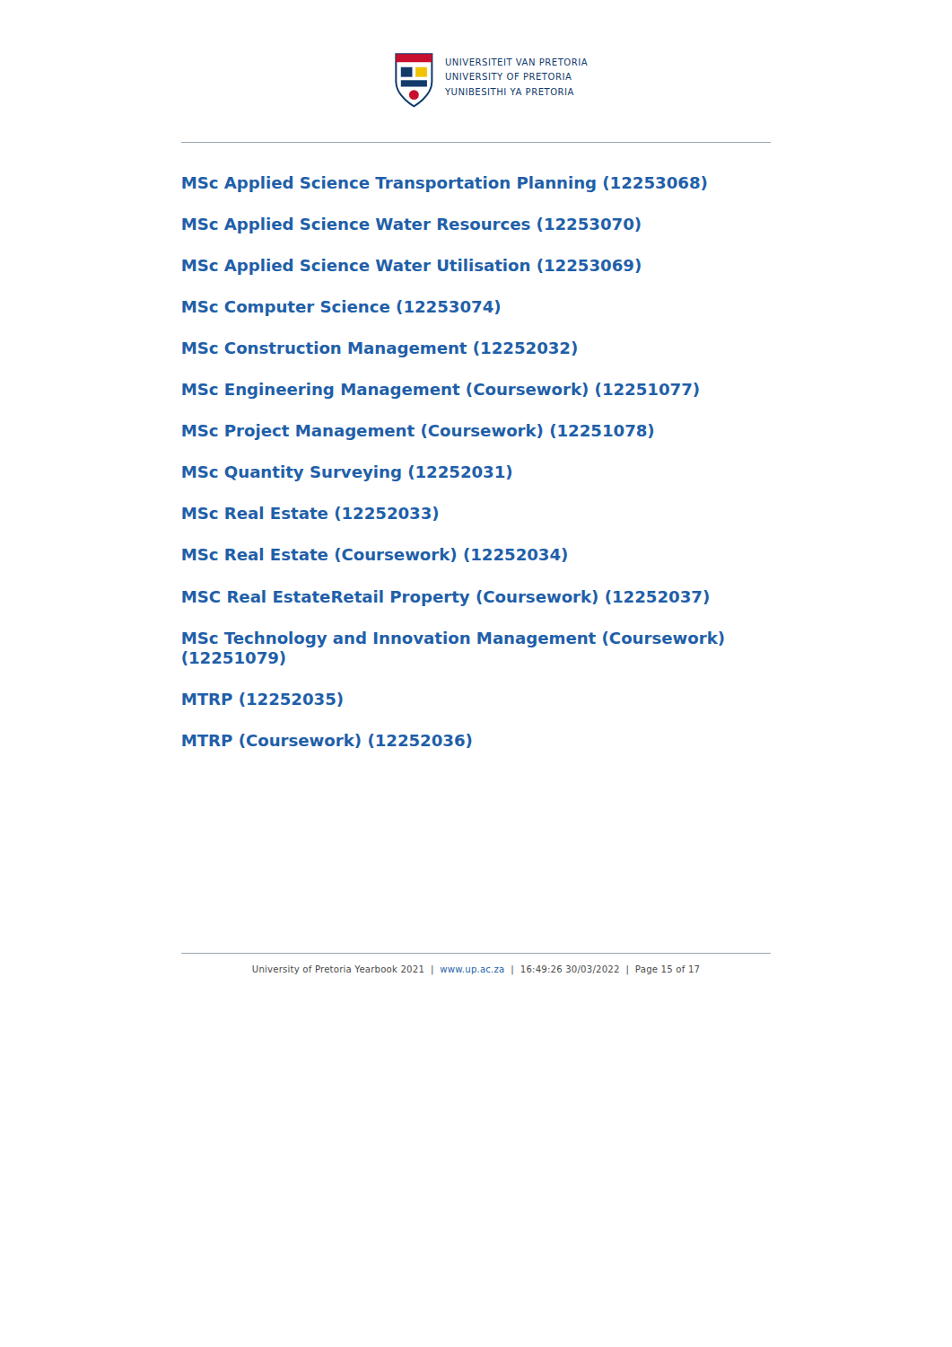MSc Applied Science Transportation Planning (12253068)
MSc Applied Science Water Resources (12253070)
MSc Applied Science Water Utilisation (12253069)
MSc Computer Science (12253074)
MSc Construction Management (12252032)
MSc Engineering Management (Coursework) (12251077)
MSc Project Management (Coursework) (12251078)
MSc Quantity Surveying (12252031)
MSc Real Estate (12252033)
MSc Real Estate (Coursework) (12252034)
MSC Real EstateRetail Property (Coursework) (12252037)
MSc Technology and Innovation Management (Coursework) (12251079)
MTRP (12252035)
MTRP (Coursework) (12252036)
University of Pretoria Yearbook 2021 | www.up.ac.za | 16:49:26 30/03/2022 | Page 15 of 17